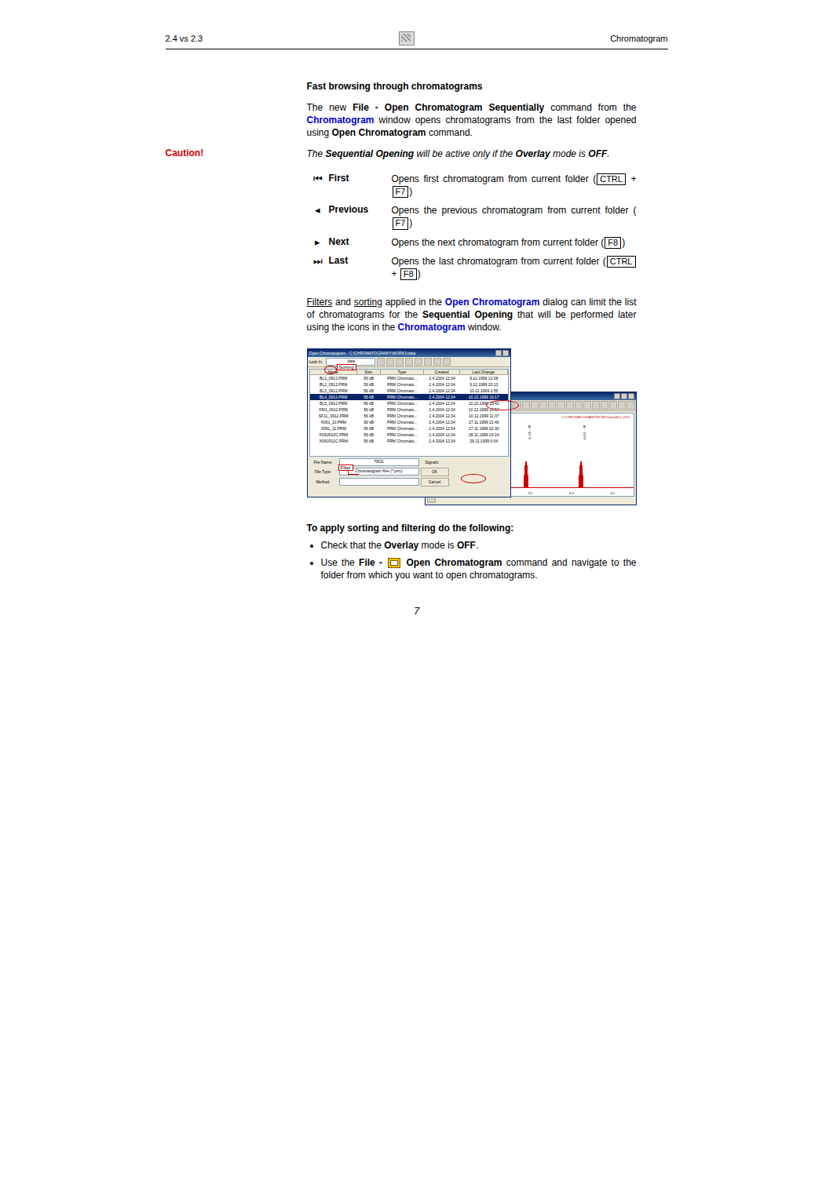2.4 vs 2.3
Chromatogram
Fast browsing through chromatograms
The new File - Open Chromatogram Sequentially command from the Chromatogram window opens chromatograms from the last folder opened using Open Chromatogram command.
Caution!
The Sequential Opening will be active only if the Overlay mode is OFF.
| ⏮ | First | Opens first chromatogram from current folder ( CTRL + F7 ) |
| ◂ | Previous | Opens the previous chromatogram from current folder ( F7 ) |
| ▸ | Next | Opens the next chromatogram from current folder ( F8 ) |
| ⏭ | Last | Opens the last chromatogram from current folder ( CTRL + F8 ) |
Filters and sorting applied in the Open Chromatogram dialog can limit the list of chromatograms for the Sequential Opening that will be performed later using the icons in the Chromatogram window.
d Calibration)
C:\CHROMATOGRAMY\WORK1\data\BL4_0912
4,139 - 2P
4,491 - 3P
2,53,03,54,04,5
-10
Open Chromatogram - C:\CHROMATOGRAMY\WORK1\data
Look In:
data
Name
Size
Type
Created
Last Change
BL1_0912.PRM
56 kB
PRM Chromato...
2.4.2004 12:34
9.12.1999 12:08
BL2_0912.PRM
56 kB
PRM Chromato...
2.4.2004 12:34
9.12.1999 20:13
BL3_0912.PRM
56 kB
PRM Chromato...
2.4.2004 12:34
10.12.1999 2:55
BL4_0912.PRM
56 kB
PRM Chromato...
2.4.2004 12:34
10.12.1999 10:17
BL5_0912.PRM
56 kB
PRM Chromato...
2.4.2004 12:34
10.12.1999 18:42
FM1_0912.PRM
56 kB
PRM Chromato...
2.4.2004 12:34
10.12.1999 10:57
SF11_0912.PRM
56 kB
PRM Chromato...
2.4.2004 12:34
10.12.1999 11:37
X091_10.PRM
56 kB
PRM Chromato...
2.4.2004 12:34
27.11.1999 21:40
X091_11.PRM
56 kB
PRM Chromato...
2.4.2004 12:34
27.11.1999 22:30
X091R10C.PRM
56 kB
PRM Chromato...
2.4.2004 12:34
28.11.1999 23:24
X091R11C.PRM
56 kB
PRM Chromato...
2.4.2004 12:34
29.11.1999 0:04
File Name:
*0911
Signals:
File Type:
Chromatogram files (*.prm)
OK
Method:
Cancel
Sorting
Filter
To apply sorting and filtering do the following:
Check that the Overlay mode is OFF.
Use the File - Open Chromatogram command and navigate to the folder from which you want to open chromatograms.
7